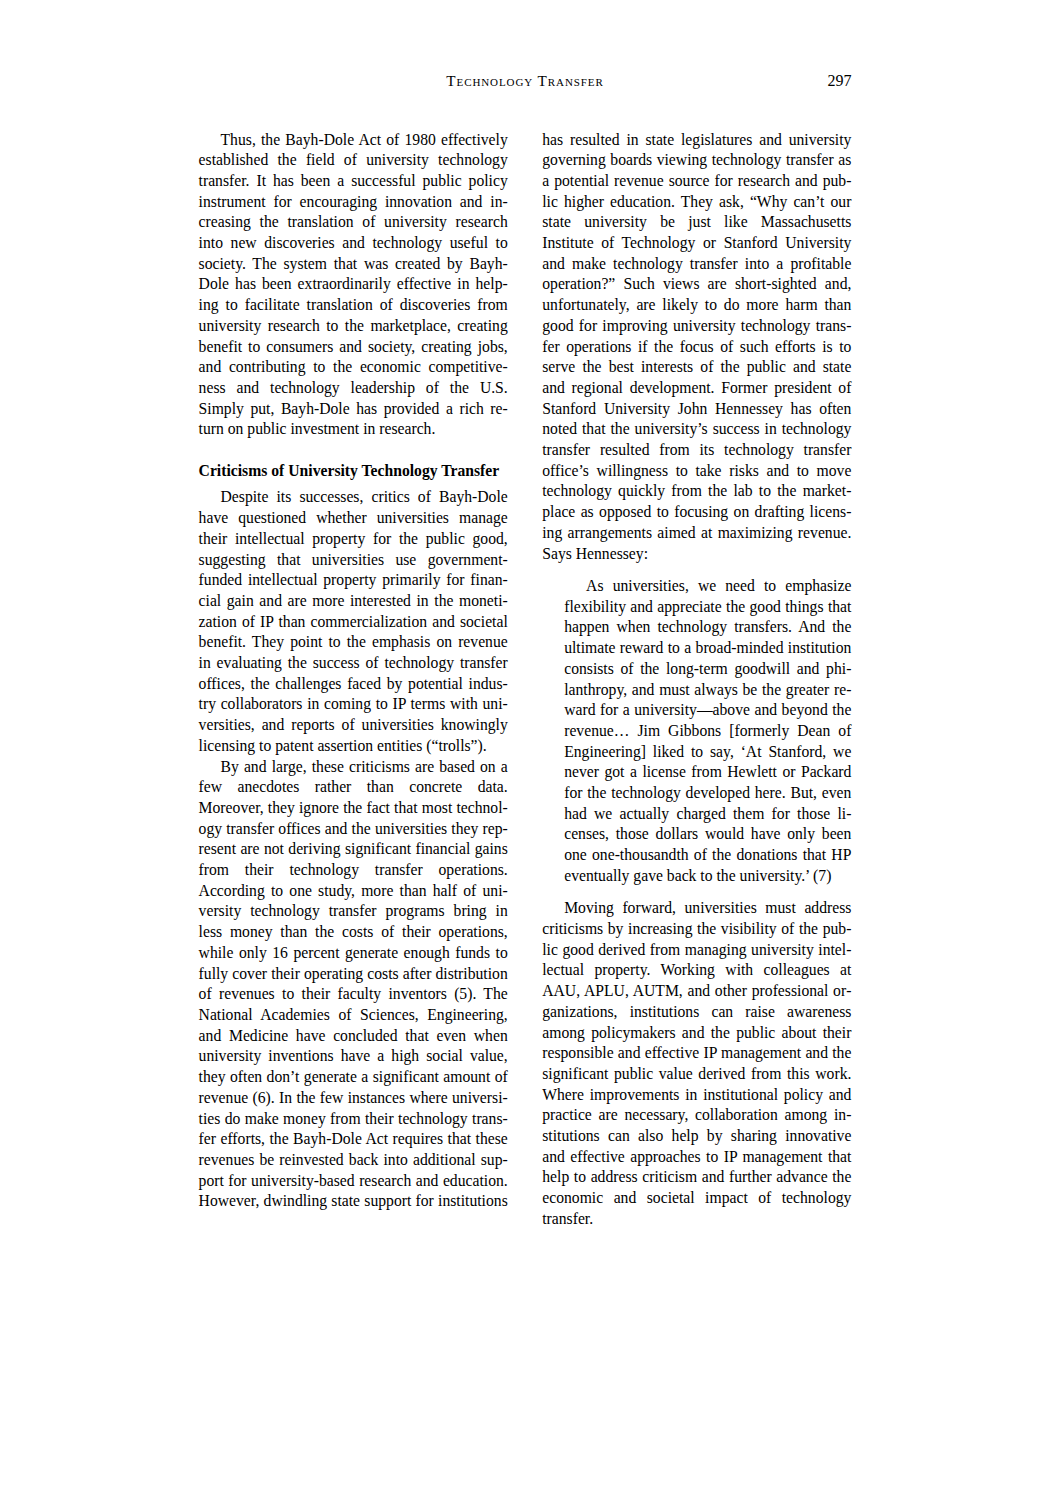Technology Transfer 297
Thus, the Bayh-Dole Act of 1980 effectively established the field of university technology transfer. It has been a successful public policy instrument for encouraging innovation and increasing the translation of university research into new discoveries and technology useful to society. The system that was created by Bayh-Dole has been extraordinarily effective in helping to facilitate translation of discoveries from university research to the marketplace, creating benefit to consumers and society, creating jobs, and contributing to the economic competitiveness and technology leadership of the U.S. Simply put, Bayh-Dole has provided a rich return on public investment in research.
Criticisms of University Technology Transfer
Despite its successes, critics of Bayh-Dole have questioned whether universities manage their intellectual property for the public good, suggesting that universities use government-funded intellectual property primarily for financial gain and are more interested in the monetization of IP than commercialization and societal benefit. They point to the emphasis on revenue in evaluating the success of technology transfer offices, the challenges faced by potential industry collaborators in coming to IP terms with universities, and reports of universities knowingly licensing to patent assertion entities (“trolls”).
By and large, these criticisms are based on a few anecdotes rather than concrete data. Moreover, they ignore the fact that most technology transfer offices and the universities they represent are not deriving significant financial gains from their technology transfer operations. According to one study, more than half of university technology transfer programs bring in less money than the costs of their operations, while only 16 percent generate enough funds to fully cover their operating costs after distribution of revenues to their faculty inventors (5). The National Academies of Sciences, Engineering, and Medicine have concluded that even when university inventions have a high social value, they often don’t generate a significant amount of revenue (6). In the few instances where universities do make money from their technology transfer efforts, the Bayh-Dole Act requires that these revenues be reinvested back into additional support for university-based research and education. However, dwindling state support for institutions has resulted in state legislatures and university governing boards viewing technology transfer as a potential revenue source for research and public higher education. They ask, “Why can’t our state university be just like Massachusetts Institute of Technology or Stanford University and make technology transfer into a profitable operation?” Such views are short-sighted and, unfortunately, are likely to do more harm than good for improving university technology transfer operations if the focus of such efforts is to serve the best interests of the public and state and regional development. Former president of Stanford University John Hennessey has often noted that the university’s success in technology transfer resulted from its technology transfer office’s willingness to take risks and to move technology quickly from the lab to the marketplace as opposed to focusing on drafting licensing arrangements aimed at maximizing revenue. Says Hennessey:
As universities, we need to emphasize flexibility and appreciate the good things that happen when technology transfers. And the ultimate reward to a broad-minded institution consists of the long-term goodwill and philanthropy, and must always be the greater reward for a university—above and beyond the revenue… Jim Gibbons [formerly Dean of Engineering] liked to say, ‘At Stanford, we never got a license from Hewlett or Packard for the technology developed here. But, even had we actually charged them for those licenses, those dollars would have only been one one-thousandth of the donations that HP eventually gave back to the university.’ (7)
Moving forward, universities must address criticisms by increasing the visibility of the public good derived from managing university intellectual property. Working with colleagues at AAU, APLU, AUTM, and other professional organizations, institutions can raise awareness among policymakers and the public about their responsible and effective IP management and the significant public value derived from this work. Where improvements in institutional policy and practice are necessary, collaboration among institutions can also help by sharing innovative and effective approaches to IP management that help to address criticism and further advance the economic and societal impact of technology transfer.